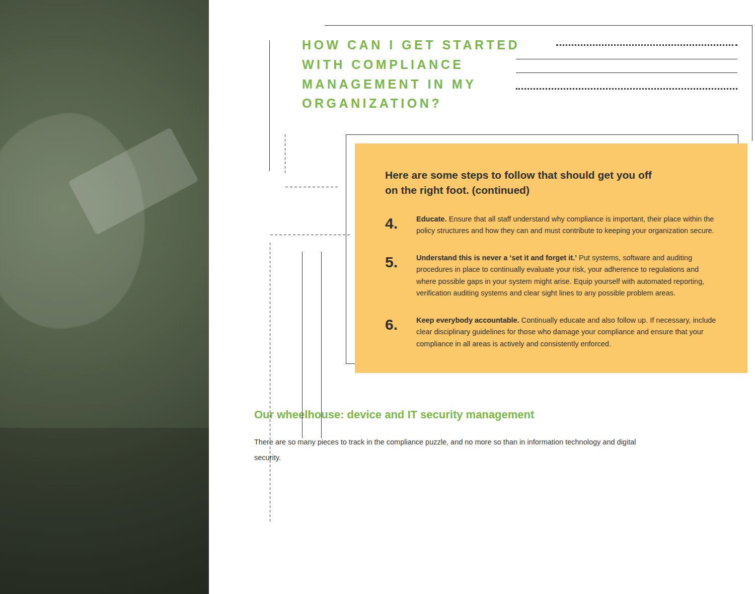How can I get started with compliance management in my organization?
Here are some steps to follow that should get you off on the right foot. (continued)
Educate. Ensure that all staff understand why compliance is important, their place within the policy structures and how they can and must contribute to keeping your organization secure.
Understand this is never a ‘set it and forget it.’ Put systems, software and auditing procedures in place to continually evaluate your risk, your adherence to regulations and where possible gaps in your system might arise. Equip yourself with automated reporting, verification auditing systems and clear sight lines to any possible problem areas.
Keep everybody accountable. Continually educate and also follow up. If necessary, include clear disciplinary guidelines for those who damage your compliance and ensure that your compliance in all areas is actively and consistently enforced.
Our wheelhouse: device and IT security management
There are so many pieces to track in the compliance puzzle, and no more so than in information technology and digital security.